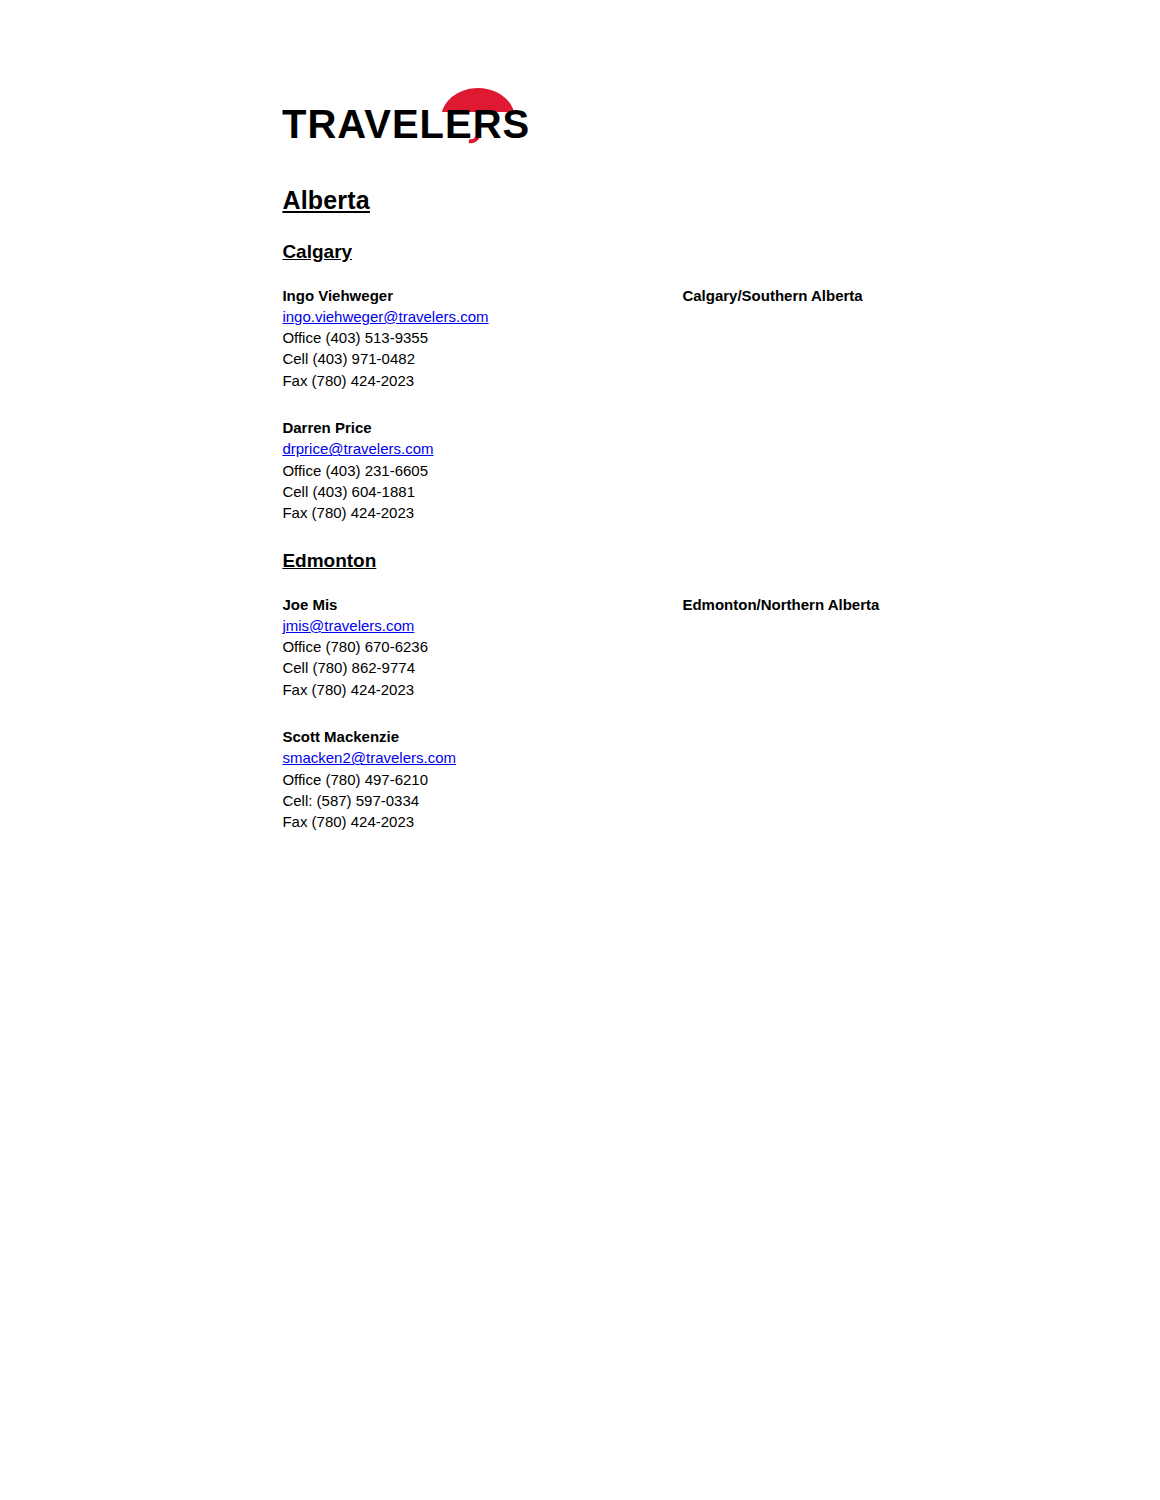TRAVELERS
Alberta
Calgary
Ingo Viehweger Calgary/Southern Alberta
ingo.viehweger@travelers.com
Office (403) 513-9355
Cell (403) 971-0482
Fax (780) 424-2023
Darren Price
drprice@travelers.com
Office (403) 231-6605
Cell (403) 604-1881
Fax (780) 424-2023
Edmonton
Joe Mis Edmonton/Northern Alberta
jmis@travelers.com
Office (780) 670-6236
Cell (780) 862-9774
Fax (780) 424-2023
Scott Mackenzie
smacken2@travelers.com
Office (780) 497-6210
Cell: (587) 597-0334
Fax (780) 424-2023